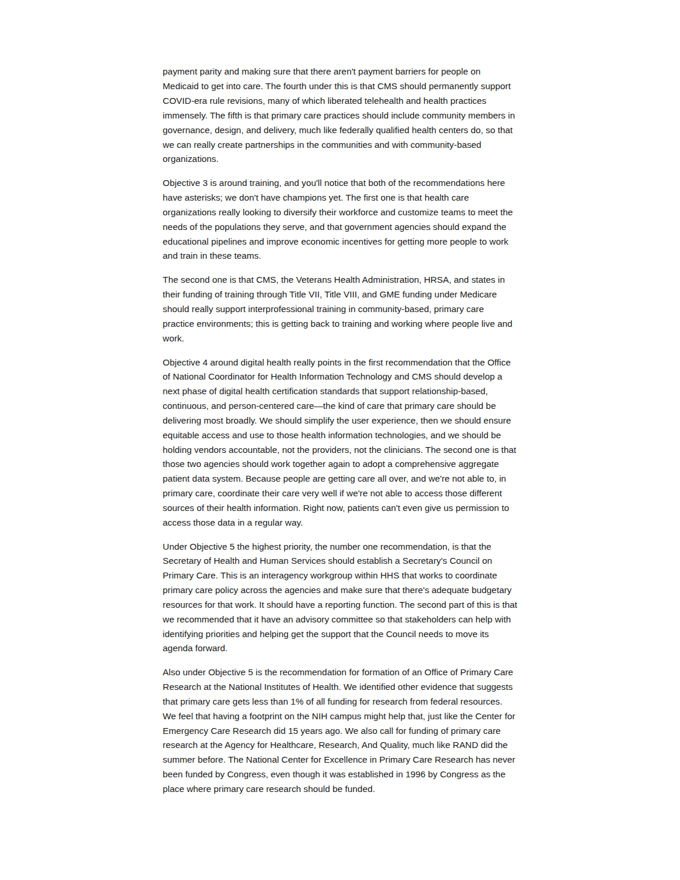payment parity and making sure that there aren't payment barriers for people on Medicaid to get into care. The fourth under this is that CMS should permanently support COVID-era rule revisions, many of which liberated telehealth and health practices immensely. The fifth is that primary care practices should include community members in governance, design, and delivery, much like federally qualified health centers do, so that we can really create partnerships in the communities and with community-based organizations.
Objective 3 is around training, and you'll notice that both of the recommendations here have asterisks; we don't have champions yet. The first one is that health care organizations really looking to diversify their workforce and customize teams to meet the needs of the populations they serve, and that government agencies should expand the educational pipelines and improve economic incentives for getting more people to work and train in these teams.
The second one is that CMS, the Veterans Health Administration, HRSA, and states in their funding of training through Title VII, Title VIII, and GME funding under Medicare should really support interprofessional training in community-based, primary care practice environments; this is getting back to training and working where people live and work.
Objective 4 around digital health really points in the first recommendation that the Office of National Coordinator for Health Information Technology and CMS should develop a next phase of digital health certification standards that support relationship-based, continuous, and person-centered care—the kind of care that primary care should be delivering most broadly. We should simplify the user experience, then we should ensure equitable access and use to those health information technologies, and we should be holding vendors accountable, not the providers, not the clinicians. The second one is that those two agencies should work together again to adopt a comprehensive aggregate patient data system. Because people are getting care all over, and we're not able to, in primary care, coordinate their care very well if we're not able to access those different sources of their health information. Right now, patients can't even give us permission to access those data in a regular way.
Under Objective 5 the highest priority, the number one recommendation, is that the Secretary of Health and Human Services should establish a Secretary's Council on Primary Care. This is an interagency workgroup within HHS that works to coordinate primary care policy across the agencies and make sure that there's adequate budgetary resources for that work. It should have a reporting function. The second part of this is that we recommended that it have an advisory committee so that stakeholders can help with identifying priorities and helping get the support that the Council needs to move its agenda forward.
Also under Objective 5 is the recommendation for formation of an Office of Primary Care Research at the National Institutes of Health. We identified other evidence that suggests that primary care gets less than 1% of all funding for research from federal resources. We feel that having a footprint on the NIH campus might help that, just like the Center for Emergency Care Research did 15 years ago. We also call for funding of primary care research at the Agency for Healthcare, Research, And Quality, much like RAND did the summer before. The National Center for Excellence in Primary Care Research has never been funded by Congress, even though it was established in 1996 by Congress as the place where primary care research should be funded.